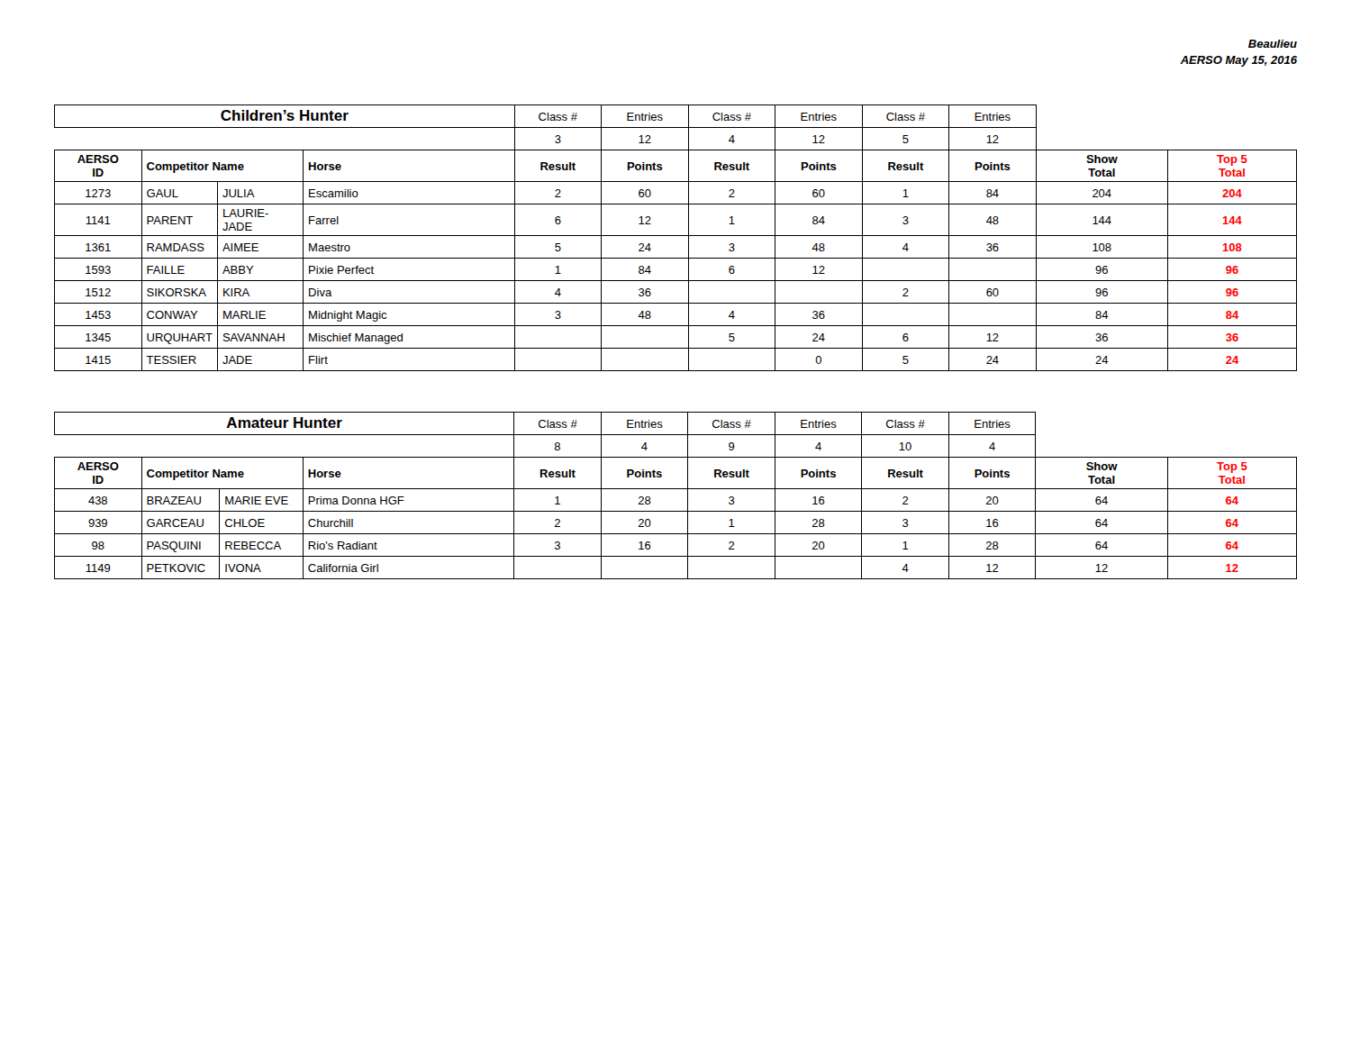Beaulieu
AERSO May 15, 2016
| Children’s Hunter | Class # | Entries | Class # | Entries | Class # | Entries | | |
| | 3 | 12 | 4 | 12 | 5 | 12 | | |
| AERSO ID | Competitor Name | Horse | Result | Points | Result | Points | Result | Points | Show Total | Top 5 Total |
| 1273 | GAUL | JULIA | Escamilio | 2 | 60 | 2 | 60 | 1 | 84 | 204 | 204 |
| 1141 | PARENT | LAURIE-JADE | Farrel | 6 | 12 | 1 | 84 | 3 | 48 | 144 | 144 |
| 1361 | RAMDASS | AIMEE | Maestro | 5 | 24 | 3 | 48 | 4 | 36 | 108 | 108 |
| 1593 | FAILLE | ABBY | Pixie Perfect | 1 | 84 | 6 | 12 | | | 96 | 96 |
| 1512 | SIKORSKA | KIRA | Diva | 4 | 36 | | | 2 | 60 | 96 | 96 |
| 1453 | CONWAY | MARLIE | Midnight Magic | 3 | 48 | 4 | 36 | | | 84 | 84 |
| 1345 | URQUHART | SAVANNAH | Mischief Managed | | | 5 | 24 | 6 | 12 | 36 | 36 |
| 1415 | TESSIER | JADE | Flirt | | | | 0 | 5 | 24 | 24 | 24 |
| Amateur Hunter | Class # | Entries | Class # | Entries | Class # | Entries | | |
| | 8 | 4 | 9 | 4 | 10 | 4 | | |
| AERSO ID | Competitor Name | Horse | Result | Points | Result | Points | Result | Points | Show Total | Top 5 Total |
| 438 | BRAZEAU | MARIE EVE | Prima Donna HGF | 1 | 28 | 3 | 16 | 2 | 20 | 64 | 64 |
| 939 | GARCEAU | CHLOE | Churchill | 2 | 20 | 1 | 28 | 3 | 16 | 64 | 64 |
| 98 | PASQUINI | REBECCA | Rio's Radiant | 3 | 16 | 2 | 20 | 1 | 28 | 64 | 64 |
| 1149 | PETKOVIC | IVONA | California Girl | | | | | 4 | 12 | 12 | 12 |